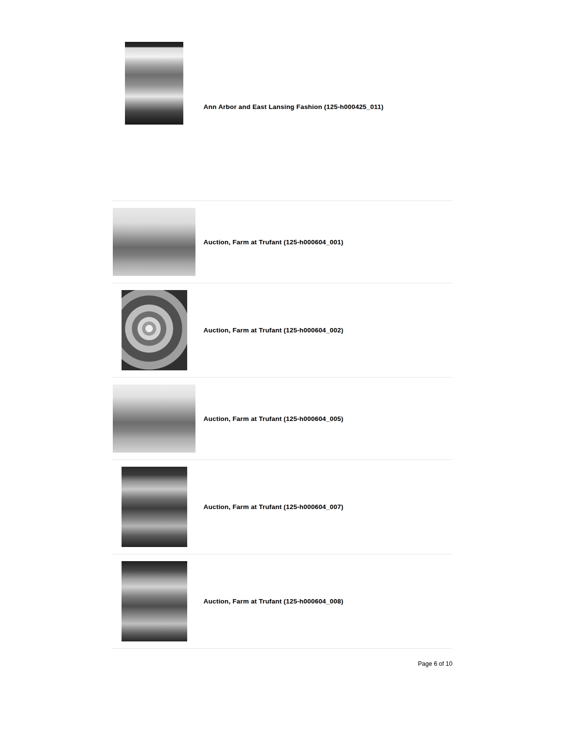Ann Arbor and East Lansing Fashion (125-h000425_011)
Auction, Farm at Trufant (125-h000604_001)
Auction, Farm at Trufant (125-h000604_002)
Auction, Farm at Trufant (125-h000604_005)
Auction, Farm at Trufant (125-h000604_007)
Auction, Farm at Trufant (125-h000604_008)
Page 6 of 10